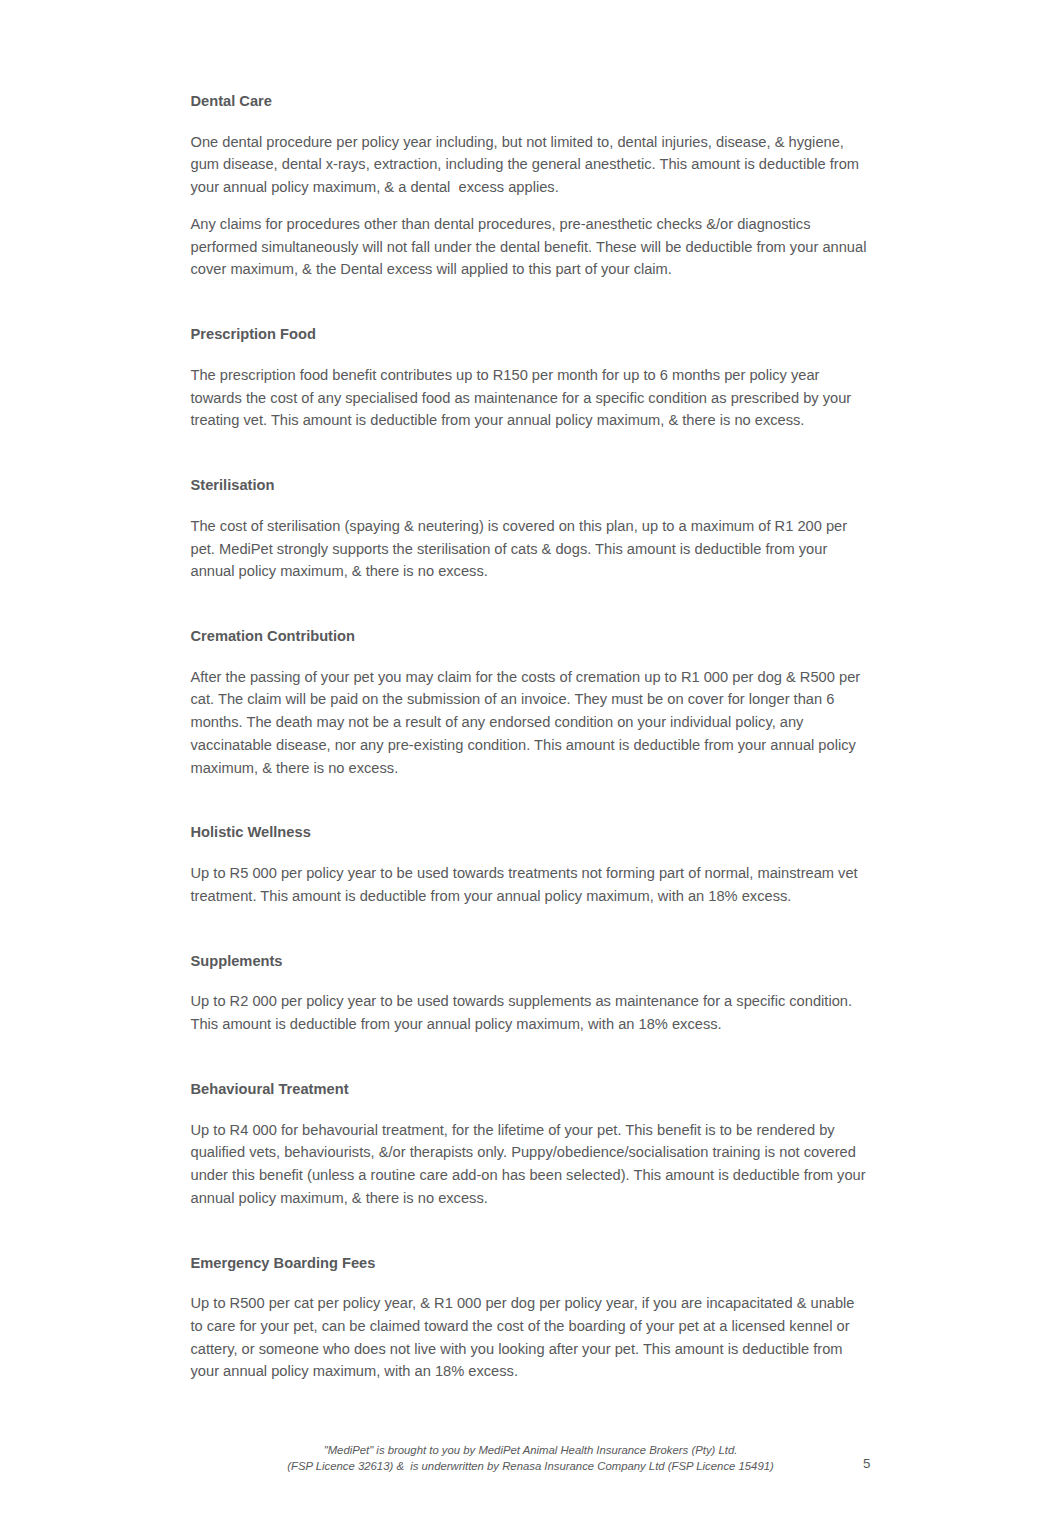Dental Care
One dental procedure per policy year including, but not limited to, dental injuries, disease, & hygiene, gum disease, dental x-rays, extraction, including the general anesthetic. This amount is deductible from your annual policy maximum, & a dental excess applies.
Any claims for procedures other than dental procedures, pre-anesthetic checks &/or diagnostics performed simultaneously will not fall under the dental benefit. These will be deductible from your annual cover maximum, & the Dental excess will applied to this part of your claim.
Prescription Food
The prescription food benefit contributes up to R150 per month for up to 6 months per policy year towards the cost of any specialised food as maintenance for a specific condition as prescribed by your treating vet. This amount is deductible from your annual policy maximum, & there is no excess.
Sterilisation
The cost of sterilisation (spaying & neutering) is covered on this plan, up to a maximum of R1 200 per pet. MediPet strongly supports the sterilisation of cats & dogs. This amount is deductible from your annual policy maximum, & there is no excess.
Cremation Contribution
After the passing of your pet you may claim for the costs of cremation up to R1 000 per dog & R500 per cat. The claim will be paid on the submission of an invoice. They must be on cover for longer than 6 months. The death may not be a result of any endorsed condition on your individual policy, any vaccinatable disease, nor any pre-existing condition. This amount is deductible from your annual policy maximum, & there is no excess.
Holistic Wellness
Up to R5 000 per policy year to be used towards treatments not forming part of normal, mainstream vet treatment. This amount is deductible from your annual policy maximum, with an 18% excess.
Supplements
Up to R2 000 per policy year to be used towards supplements as maintenance for a specific condition. This amount is deductible from your annual policy maximum, with an 18% excess.
Behavioural Treatment
Up to R4 000 for behavourial treatment, for the lifetime of your pet. This benefit is to be rendered by qualified vets, behaviourists, &/or therapists only. Puppy/obedience/socialisation training is not covered under this benefit (unless a routine care add-on has been selected). This amount is deductible from your annual policy maximum, & there is no excess.
Emergency Boarding Fees
Up to R500 per cat per policy year, & R1 000 per dog per policy year, if you are incapacitated & unable to care for your pet, can be claimed toward the cost of the boarding of your pet at a licensed kennel or cattery, or someone who does not live with you looking after your pet. This amount is deductible from your annual policy maximum, with an 18% excess.
"MediPet" is brought to you by MediPet Animal Health Insurance Brokers (Pty) Ltd.
(FSP Licence 32613) & is underwritten by Renasa Insurance Company Ltd (FSP Licence 15491)
5